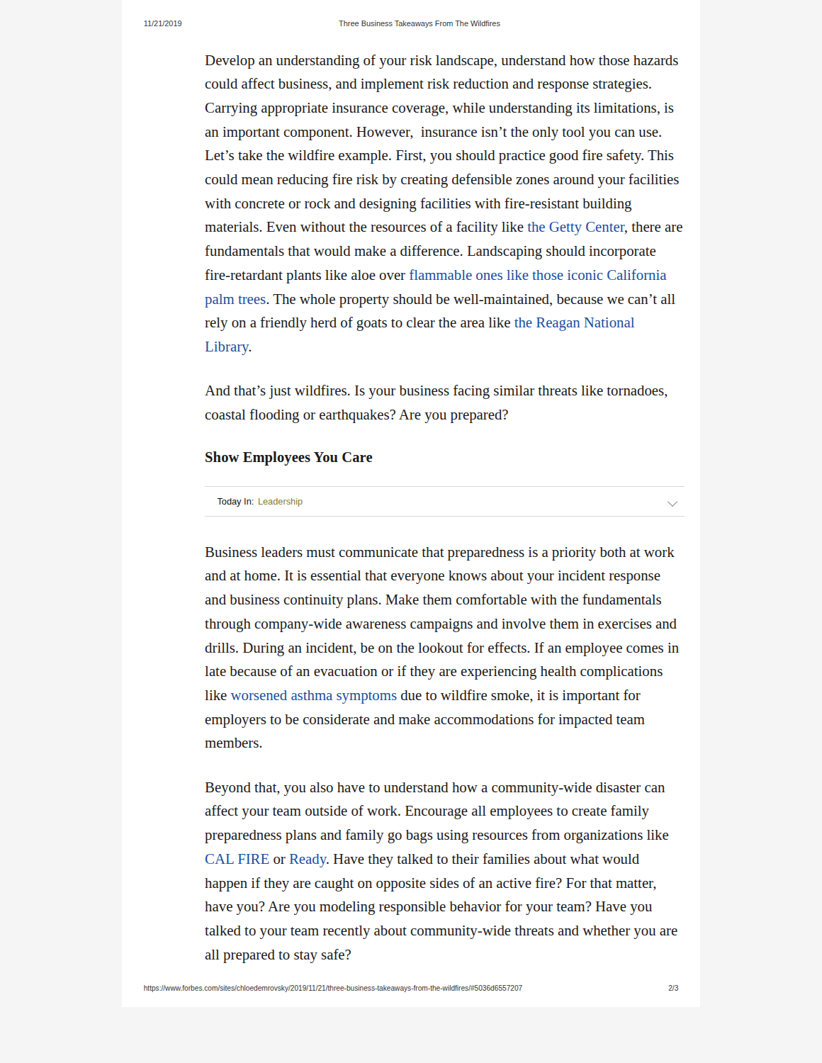11/21/2019 Three Business Takeaways From The Wildfires
Develop an understanding of your risk landscape, understand how those hazards could affect business, and implement risk reduction and response strategies. Carrying appropriate insurance coverage, while understanding its limitations, is an important component. However, insurance isn’t the only tool you can use. Let’s take the wildfire example. First, you should practice good fire safety. This could mean reducing fire risk by creating defensible zones around your facilities with concrete or rock and designing facilities with fire-resistant building materials. Even without the resources of a facility like the Getty Center, there are fundamentals that would make a difference. Landscaping should incorporate fire-retardant plants like aloe over flammable ones like those iconic California palm trees. The whole property should be well-maintained, because we can’t all rely on a friendly herd of goats to clear the area like the Reagan National Library.
And that’s just wildfires. Is your business facing similar threats like tornadoes, coastal flooding or earthquakes? Are you prepared?
Show Employees You Care
Today In: Leadership
Business leaders must communicate that preparedness is a priority both at work and at home. It is essential that everyone knows about your incident response and business continuity plans. Make them comfortable with the fundamentals through company-wide awareness campaigns and involve them in exercises and drills. During an incident, be on the lookout for effects. If an employee comes in late because of an evacuation or if they are experiencing health complications like worsened asthma symptoms due to wildfire smoke, it is important for employers to be considerate and make accommodations for impacted team members.
Beyond that, you also have to understand how a community-wide disaster can affect your team outside of work. Encourage all employees to create family preparedness plans and family go bags using resources from organizations like CAL FIRE or Ready. Have they talked to their families about what would happen if they are caught on opposite sides of an active fire? For that matter, have you? Are you modeling responsible behavior for your team? Have you talked to your team recently about community-wide threats and whether you are all prepared to stay safe?
https://www.forbes.com/sites/chloedemrovsky/2019/11/21/three-business-takeaways-from-the-wildfires/#5036d6557207 2/3